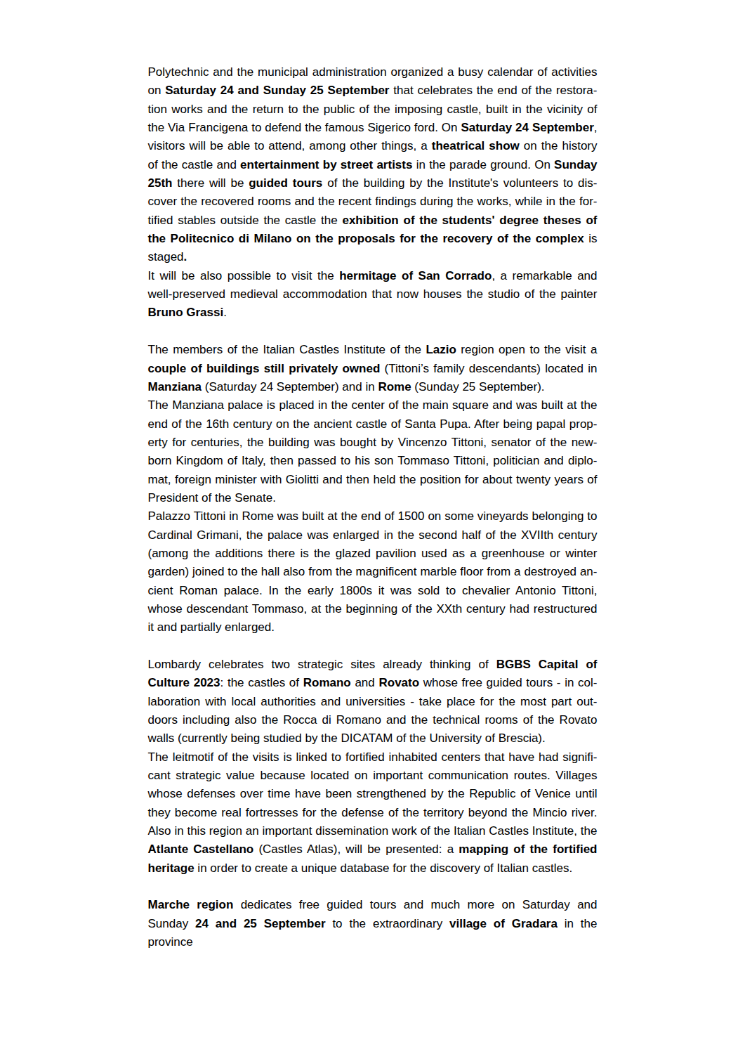Polytechnic and the municipal administration organized a busy calendar of activities on Saturday 24 and Sunday 25 September that celebrates the end of the restoration works and the return to the public of the imposing castle, built in the vicinity of the Via Francigena to defend the famous Sigerico ford. On Saturday 24 September, visitors will be able to attend, among other things, a theatrical show on the history of the castle and entertainment by street artists in the parade ground. On Sunday 25th there will be guided tours of the building by the Institute's volunteers to discover the recovered rooms and the recent findings during the works, while in the fortified stables outside the castle the exhibition of the students' degree theses of the Politecnico di Milano on the proposals for the recovery of the complex is staged.
It will be also possible to visit the hermitage of San Corrado, a remarkable and well-preserved medieval accommodation that now houses the studio of the painter Bruno Grassi.
The members of the Italian Castles Institute of the Lazio region open to the visit a couple of buildings still privately owned (Tittoni’s family descendants) located in Manziana (Saturday 24 September) and in Rome (Sunday 25 September).
The Manziana palace is placed in the center of the main square and was built at the end of the 16th century on the ancient castle of Santa Pupa. After being papal property for centuries, the building was bought by Vincenzo Tittoni, senator of the newborn Kingdom of Italy, then passed to his son Tommaso Tittoni, politician and diplomat, foreign minister with Giolitti and then held the position for about twenty years of President of the Senate.
Palazzo Tittoni in Rome was built at the end of 1500 on some vineyards belonging to Cardinal Grimani, the palace was enlarged in the second half of the XVIIth century (among the additions there is the glazed pavilion used as a greenhouse or winter garden) joined to the hall also from the magnificent marble floor from a destroyed ancient Roman palace. In the early 1800s it was sold to chevalier Antonio Tittoni, whose descendant Tommaso, at the beginning of the XXth century had restructured it and partially enlarged.
Lombardy celebrates two strategic sites already thinking of BGBS Capital of Culture 2023: the castles of Romano and Rovato whose free guided tours - in collaboration with local authorities and universities - take place for the most part outdoors including also the Rocca di Romano and the technical rooms of the Rovato walls (currently being studied by the DICATAM of the University of Brescia).
The leitmotif of the visits is linked to fortified inhabited centers that have had significant strategic value because located on important communication routes. Villages whose defenses over time have been strengthened by the Republic of Venice until they become real fortresses for the defense of the territory beyond the Mincio river. Also in this region an important dissemination work of the Italian Castles Institute, the Atlante Castellano (Castles Atlas), will be presented: a mapping of the fortified heritage in order to create a unique database for the discovery of Italian castles.
Marche region dedicates free guided tours and much more on Saturday and Sunday 24 and 25 September to the extraordinary village of Gradara in the province